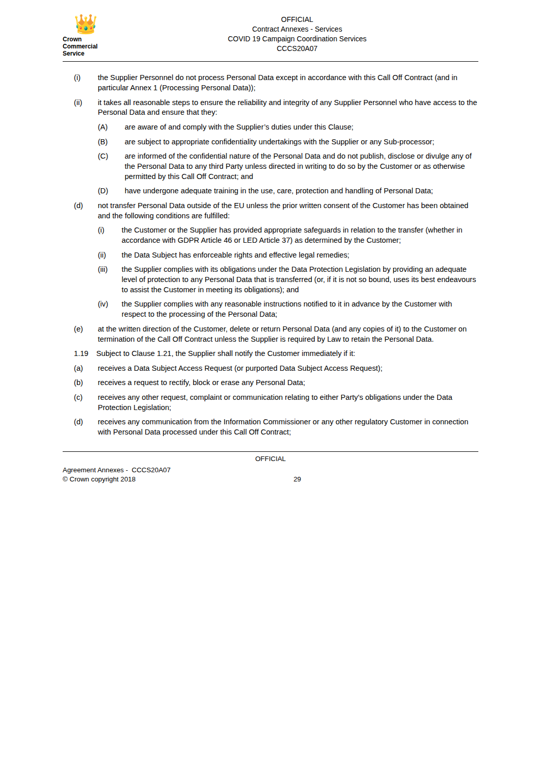👑
Crown
Commercial
Service
OFFICIAL
Contract Annexes - Services
COVID 19 Campaign Coordination Services
CCCS20A07
(i) the Supplier Personnel do not process Personal Data except in accordance with this Call Off Contract (and in particular Annex 1 (Processing Personal Data));
(ii) it takes all reasonable steps to ensure the reliability and integrity of any Supplier Personnel who have access to the Personal Data and ensure that they:
(A) are aware of and comply with the Supplier’s duties under this Clause;
(B) are subject to appropriate confidentiality undertakings with the Supplier or any Sub-processor;
(C) are informed of the confidential nature of the Personal Data and do not publish, disclose or divulge any of the Personal Data to any third Party unless directed in writing to do so by the Customer or as otherwise permitted by this Call Off Contract; and
(D) have undergone adequate training in the use, care, protection and handling of Personal Data;
(d) not transfer Personal Data outside of the EU unless the prior written consent of the Customer has been obtained and the following conditions are fulfilled:
(i) the Customer or the Supplier has provided appropriate safeguards in relation to the transfer (whether in accordance with GDPR Article 46 or LED Article 37) as determined by the Customer;
(ii) the Data Subject has enforceable rights and effective legal remedies;
(iii) the Supplier complies with its obligations under the Data Protection Legislation by providing an adequate level of protection to any Personal Data that is transferred (or, if it is not so bound, uses its best endeavours to assist the Customer in meeting its obligations); and
(iv) the Supplier complies with any reasonable instructions notified to it in advance by the Customer with respect to the processing of the Personal Data;
(e) at the written direction of the Customer, delete or return Personal Data (and any copies of it) to the Customer on termination of the Call Off Contract unless the Supplier is required by Law to retain the Personal Data.
1.19 Subject to Clause 1.21, the Supplier shall notify the Customer immediately if it:
(a) receives a Data Subject Access Request (or purported Data Subject Access Request);
(b) receives a request to rectify, block or erase any Personal Data;
(c) receives any other request, complaint or communication relating to either Party's obligations under the Data Protection Legislation;
(d) receives any communication from the Information Commissioner or any other regulatory Customer in connection with Personal Data processed under this Call Off Contract;
OFFICIAL
Agreement Annexes - CCCS20A07
© Crown copyright 2018
29